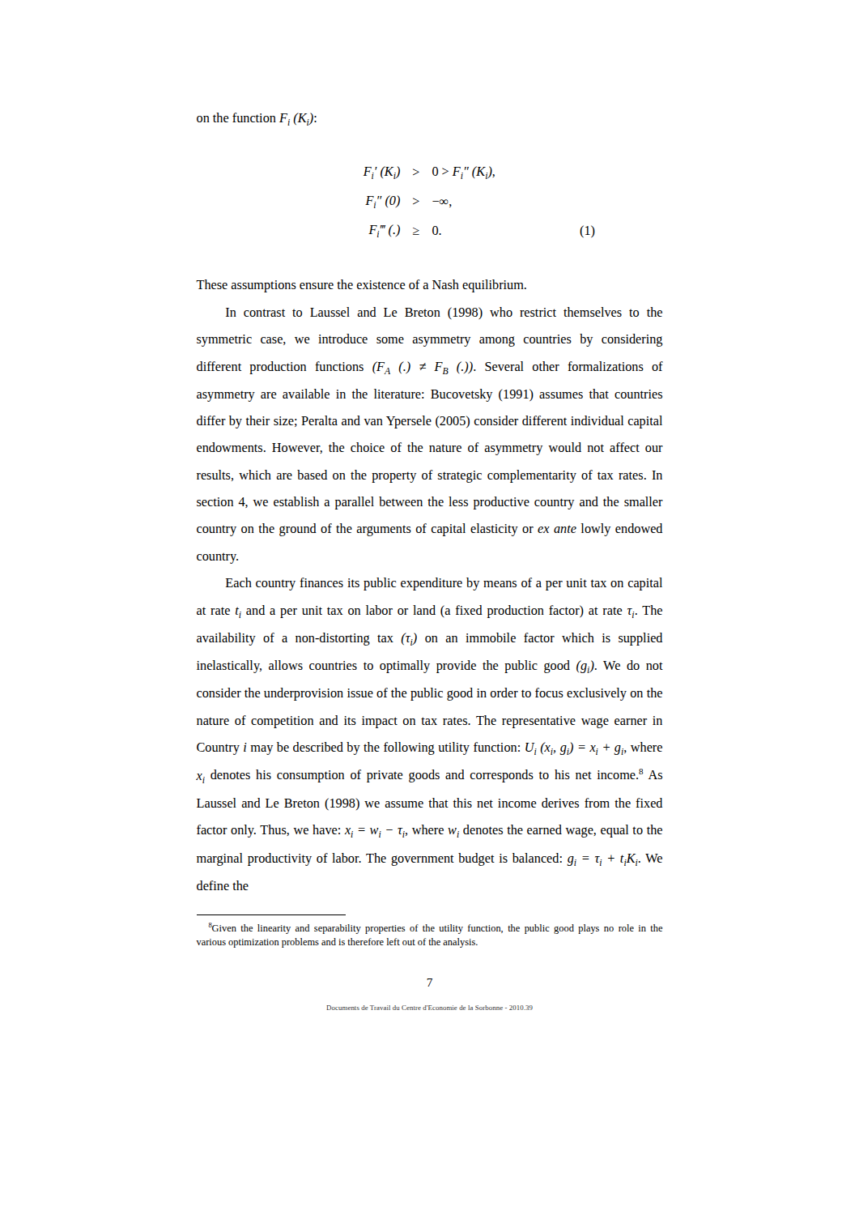on the function Fi (Ki):
| F i ′ (K i ) | > | 0 > F i ″ (K i ) , | |
| F i ″ (0) | > | −∞, | |
| F i ‴ (.) | ≥ | 0. | (1) |
These assumptions ensure the existence of a Nash equilibrium.
In contrast to Laussel and Le Breton (1998) who restrict themselves to the symmetric case, we introduce some asymmetry among countries by considering different production functions (FA (.) ≠ FB (.)). Several other formalizations of asymmetry are available in the literature: Bucovetsky (1991) assumes that countries differ by their size; Peralta and van Ypersele (2005) consider different individual capital endowments. However, the choice of the nature of asymmetry would not affect our results, which are based on the property of strategic complementarity of tax rates. In section 4, we establish a parallel between the less productive country and the smaller country on the ground of the arguments of capital elasticity or ex ante lowly endowed country.
Each country finances its public expenditure by means of a per unit tax on capital at rate ti and a per unit tax on labor or land (a fixed production factor) at rate τi. The availability of a non-distorting tax (τi) on an immobile factor which is supplied inelastically, allows countries to optimally provide the public good (gi). We do not consider the underprovision issue of the public good in order to focus exclusively on the nature of competition and its impact on tax rates. The representative wage earner in Country i may be described by the following utility function: Ui (xi, gi) = xi + gi, where xi denotes his consumption of private goods and corresponds to his net income.8 As Laussel and Le Breton (1998) we assume that this net income derives from the fixed factor only. Thus, we have: xi = wi − τi, where wi denotes the earned wage, equal to the marginal productivity of labor. The government budget is balanced: gi = τi + tiKi. We define the
8Given the linearity and separability properties of the utility function, the public good plays no role in the various optimization problems and is therefore left out of the analysis.
7
Documents de Travail du Centre d'Economie de la Sorbonne - 2010.39